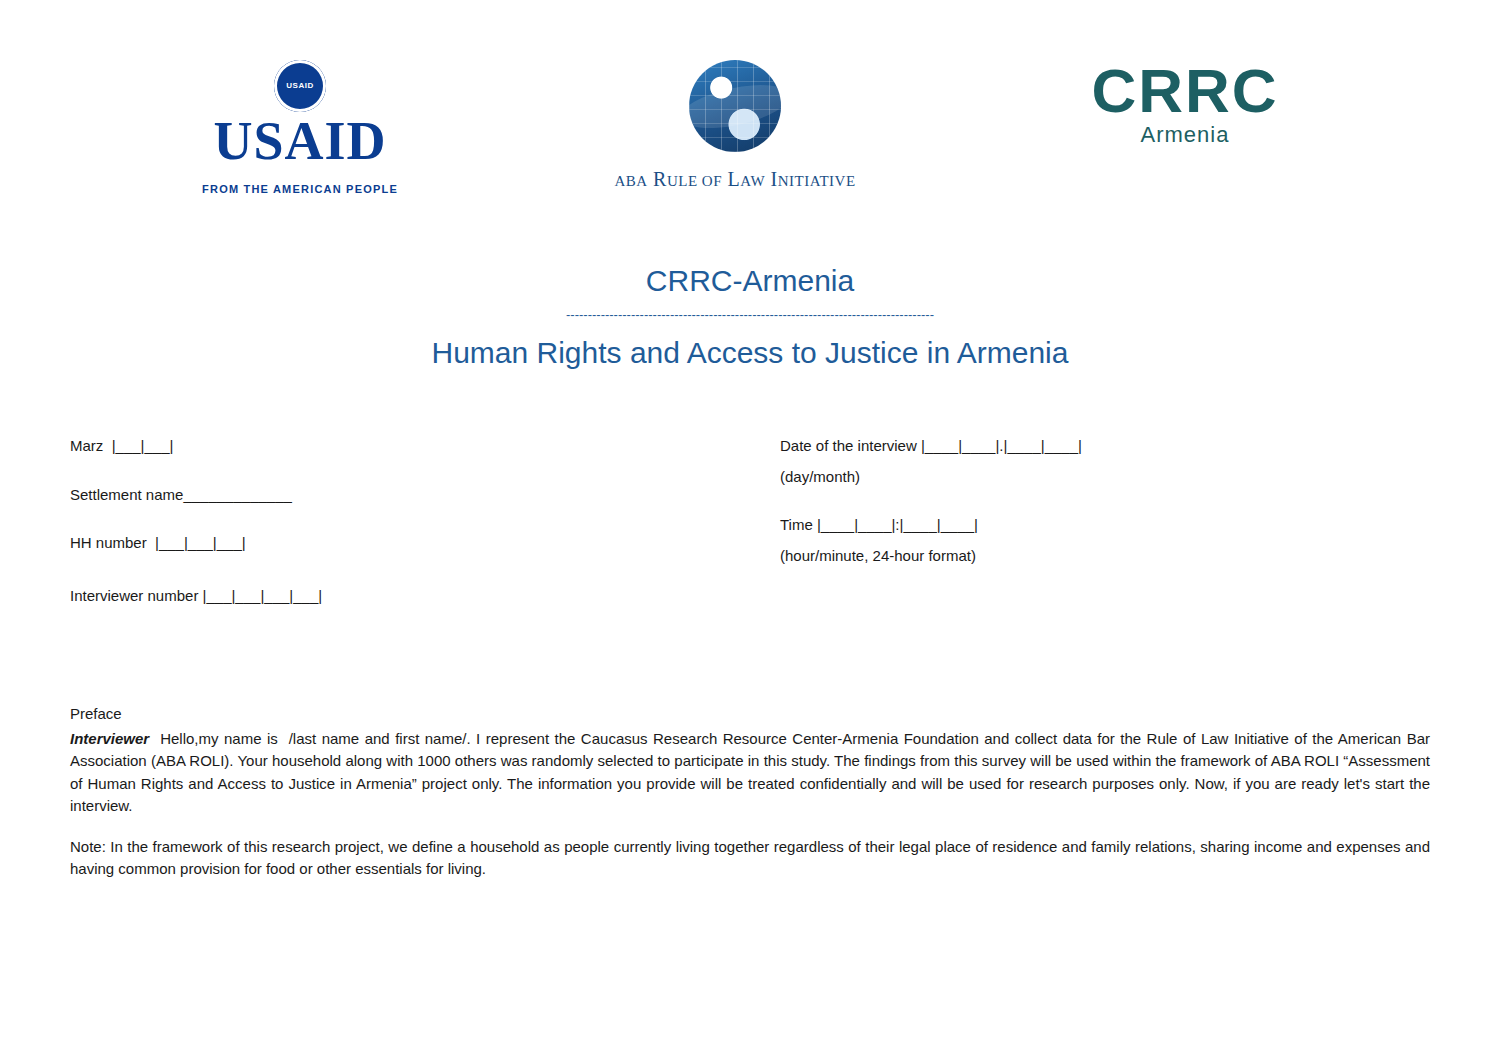USAID
FROM THE AMERICAN PEOPLE
ABA RULE OF LAW INITIATIVE
CRRC
Armenia
CRRC-Armenia
-------------------------------------------------------------------------------------
Human Rights and Access to Justice in Armenia
Marz |___|___|
Settlement name_____________
HH number |___|___|___|
Interviewer number |___|___|___|___|
Date of the interview |____|____|.|____|____|
(day/month)
Time |____|____|:|____|____|
(hour/minute, 24-hour format)
Preface
Interviewer Hello,my name is /last name and first name/. I represent the Caucasus Research Resource Center-Armenia Foundation and collect data for the Rule of Law Initiative of the American Bar Association (ABA ROLI). Your household along with 1000 others was randomly selected to participate in this study. The findings from this survey will be used within the framework of ABA ROLI “Assessment of Human Rights and Access to Justice in Armenia” project only. The information you provide will be treated confidentially and will be used for research purposes only. Now, if you are ready let's start the interview.
Note: In the framework of this research project, we define a household as people currently living together regardless of their legal place of residence and family relations, sharing income and expenses and having common provision for food or other essentials for living.